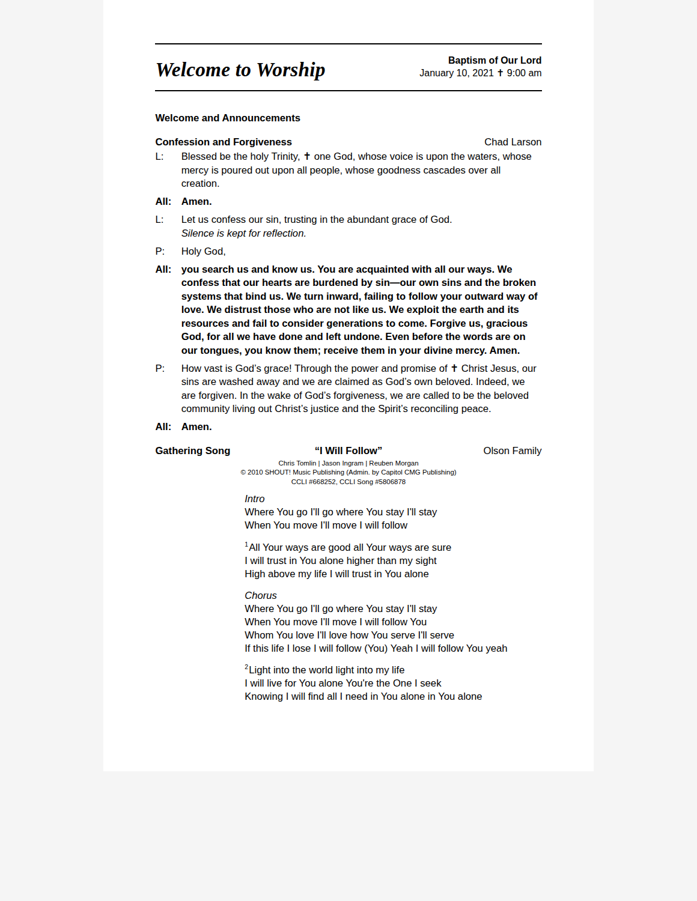Welcome to Worship
Baptism of Our Lord
January 10, 2021 ✝ 9:00 am
Welcome and Announcements
Confession and Forgiveness
Chad Larson
L:
Blessed be the holy Trinity, ✝ one God, whose voice is upon the waters, whose mercy is poured out upon all people, whose goodness cascades over all creation.
All:
Amen.
L:
Let us confess our sin, trusting in the abundant grace of God.
Silence is kept for reflection.
P:
Holy God,
All:
you search us and know us. You are acquainted with all our ways. We confess that our hearts are burdened by sin—our own sins and the broken systems that bind us. We turn inward, failing to follow your outward way of love. We distrust those who are not like us. We exploit the earth and its resources and fail to consider generations to come. Forgive us, gracious God, for all we have done and left undone. Even before the words are on our tongues, you know them; receive them in your divine mercy. Amen.
P:
How vast is God’s grace! Through the power and promise of ✝ Christ Jesus, our sins are washed away and we are claimed as God’s own beloved. Indeed, we are forgiven. In the wake of God’s forgiveness, we are called to be the beloved community living out Christ’s justice and the Spirit’s reconciling peace.
All:
Amen.
Gathering Song “I Will Follow” Olson Family
Chris Tomlin | Jason Ingram | Reuben Morgan
© 2010 SHOUT! Music Publishing (Admin. by Capitol CMG Publishing)
CCLI #668252, CCLI Song #5806878
Intro
Where You go I'll go where You stay I'll stay
When You move I'll move I will follow
1All Your ways are good all Your ways are sure
I will trust in You alone higher than my sight
High above my life I will trust in You alone
Chorus
Where You go I'll go where You stay I'll stay
When You move I'll move I will follow You
Whom You love I'll love how You serve I'll serve
If this life I lose I will follow (You) Yeah I will follow You yeah
2Light into the world light into my life
I will live for You alone You're the One I seek
Knowing I will find all I need in You alone in You alone